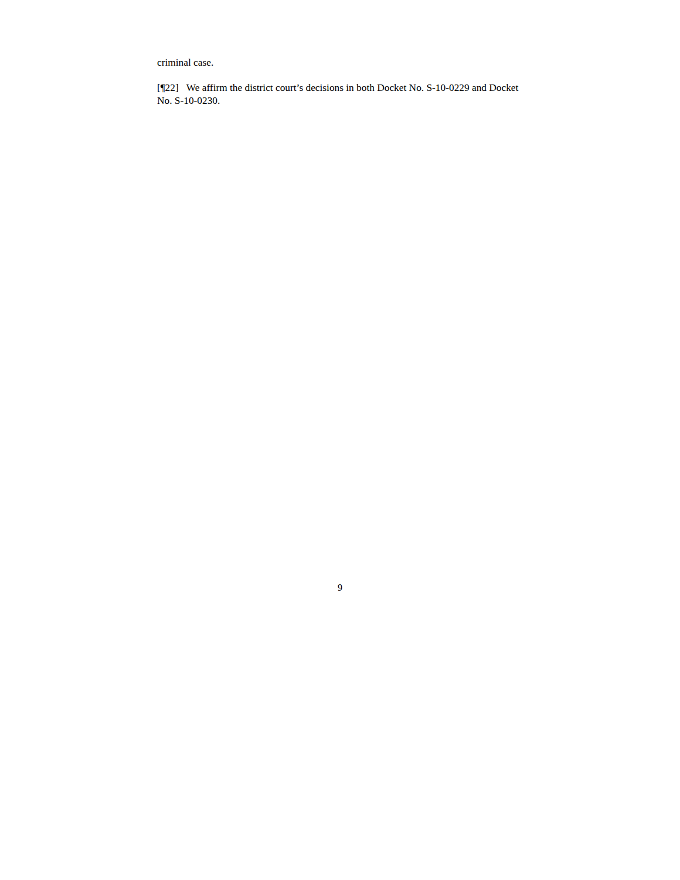criminal case.
[¶22] We affirm the district court’s decisions in both Docket No. S-10-0229 and Docket No. S-10-0230.
9